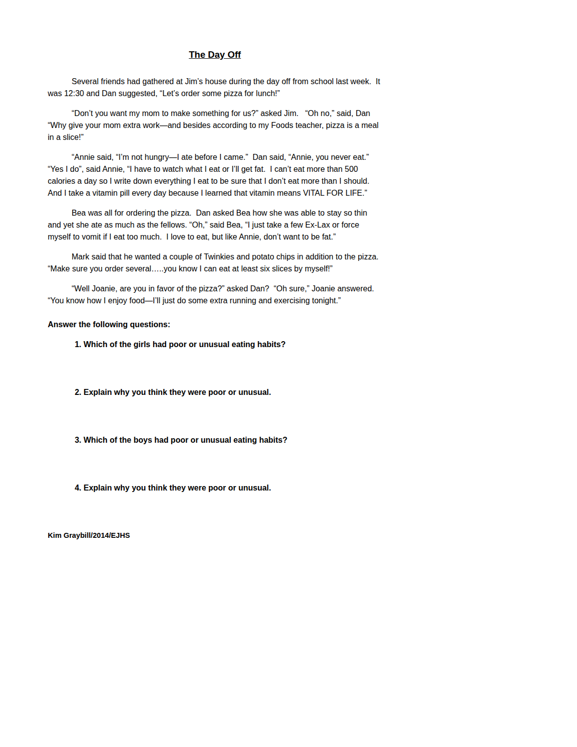The Day Off
Several friends had gathered at Jim’s house during the day off from school last week. It was 12:30 and Dan suggested, “Let’s order some pizza for lunch!”
“Don’t you want my mom to make something for us?” asked Jim. “Oh no,” said, Dan “Why give your mom extra work—and besides according to my Foods teacher, pizza is a meal in a slice!”
“Annie said, “I’m not hungry—I ate before I came.” Dan said, “Annie, you never eat.” “Yes I do”, said Annie, “I have to watch what I eat or I’ll get fat. I can’t eat more than 500 calories a day so I write down everything I eat to be sure that I don’t eat more than I should. And I take a vitamin pill every day because I learned that vitamin means VITAL FOR LIFE.”
Bea was all for ordering the pizza. Dan asked Bea how she was able to stay so thin and yet she ate as much as the fellows. “Oh,” said Bea, “I just take a few Ex-Lax or force myself to vomit if I eat too much. I love to eat, but like Annie, don’t want to be fat.”
Mark said that he wanted a couple of Twinkies and potato chips in addition to the pizza. “Make sure you order several…..you know I can eat at least six slices by myself!”
“Well Joanie, are you in favor of the pizza?” asked Dan? “Oh sure,” Joanie answered. “You know how I enjoy food—I’ll just do some extra running and exercising tonight.”
Answer the following questions:
Which of the girls had poor or unusual eating habits?
Explain why you think they were poor or unusual.
Which of the boys had poor or unusual eating habits?
Explain why you think they were poor or unusual.
Kim Graybill/2014/EJHS